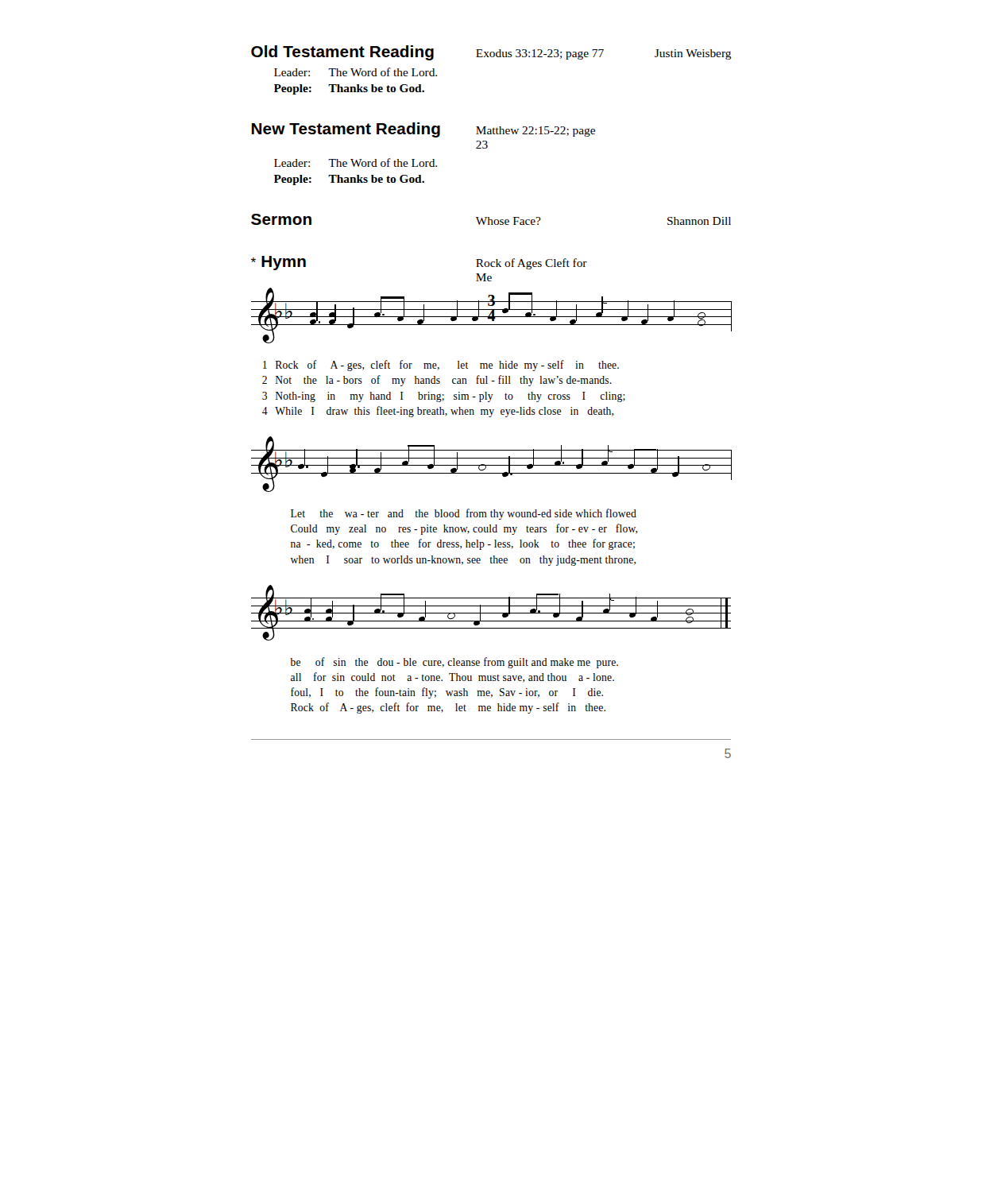Old Testament Reading
Exodus 33:12-23; page 77
Justin Weisberg
Leader: The Word of the Lord.
People: Thanks be to God.
New Testament Reading
Matthew 22:15-22; page 23
Leader: The Word of the Lord.
People: Thanks be to God.
Sermon
Whose Face?
Shannon Dill
*Hymn
Rock of Ages Cleft for Me
𝄞 ♭♭ 34
1 Rock of A - ges, cleft for me, let me hide my - self in thee. 2 Not the la - bors of my hands can ful - fill thy law’s de-mands. 3 Noth-ing in my hand I bring; sim - ply to thy cross I cling; 4 While I draw this fleet-ing breath, when my eye-lids close in death,
𝄞 ♭♭
Let the wa - ter and the blood from thy wound-ed side which flowed Could my zeal no res - pite know, could my tears for - ev - er flow, na - ked, come to thee for dress, help - less, look to thee for grace; when I soar to worlds un-known, see thee on thy judg-ment throne,
𝄞 ♭♭
be of sin the dou - ble cure, cleanse from guilt and make me pure. all for sin could not a - tone. Thou must save, and thou a - lone. foul, I to the foun-tain fly; wash me, Sav - ior, or I die. Rock of A - ges, cleft for me, let me hide my - self in thee.
5